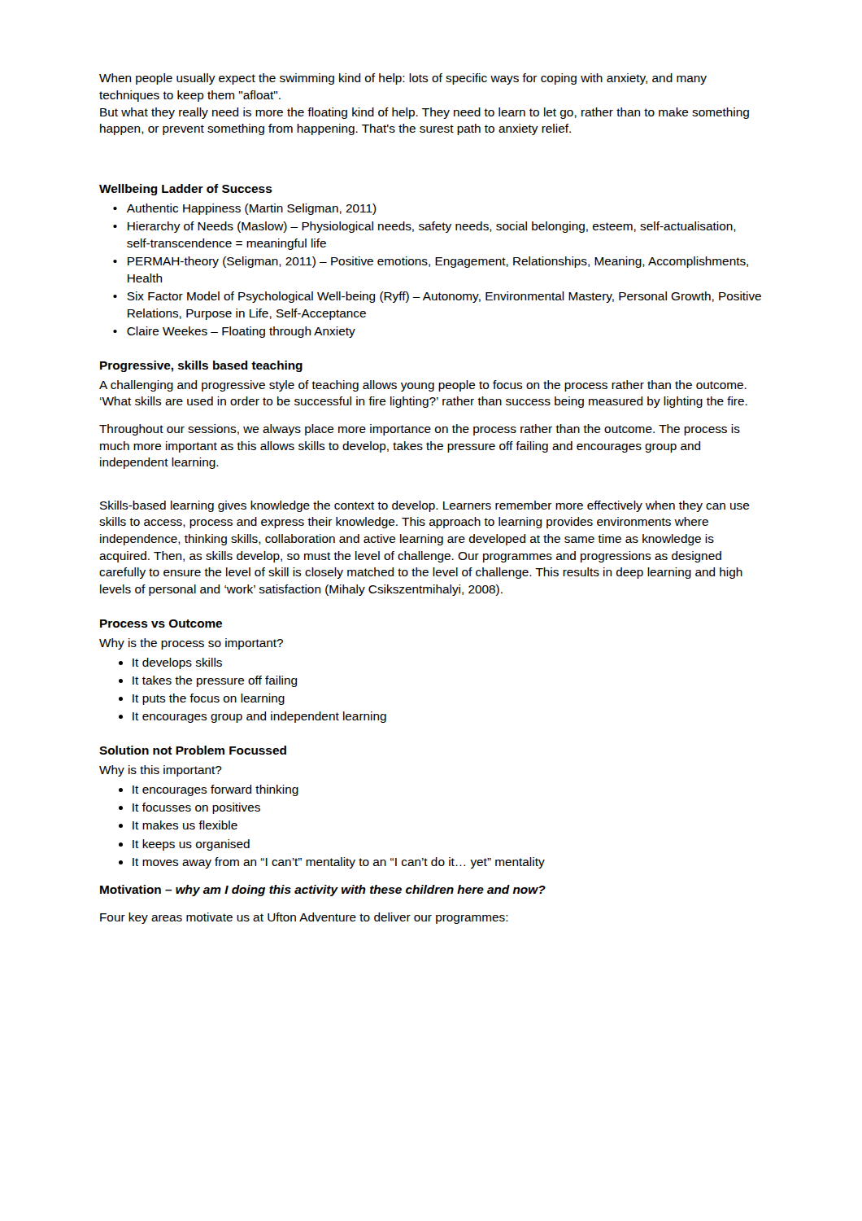When people usually expect the swimming kind of help: lots of specific ways for coping with anxiety, and many techniques to keep them "afloat".
But what they really need is more the floating kind of help. They need to learn to let go, rather than to make something happen, or prevent something from happening. That's the surest path to anxiety relief.
Wellbeing Ladder of Success
Authentic Happiness (Martin Seligman, 2011)
Hierarchy of Needs (Maslow) – Physiological needs, safety needs, social belonging, esteem, self-actualisation, self-transcendence = meaningful life
PERMAH-theory (Seligman, 2011) – Positive emotions, Engagement, Relationships, Meaning, Accomplishments, Health
Six Factor Model of Psychological Well-being (Ryff) – Autonomy, Environmental Mastery, Personal Growth, Positive Relations, Purpose in Life, Self-Acceptance
Claire Weekes – Floating through Anxiety
Progressive, skills based teaching
A challenging and progressive style of teaching allows young people to focus on the process rather than the outcome. ‘What skills are used in order to be successful in fire lighting?’ rather than success being measured by lighting the fire.
Throughout our sessions, we always place more importance on the process rather than the outcome. The process is much more important as this allows skills to develop, takes the pressure off failing and encourages group and independent learning.
Skills-based learning gives knowledge the context to develop. Learners remember more effectively when they can use skills to access, process and express their knowledge. This approach to learning provides environments where independence, thinking skills, collaboration and active learning are developed at the same time as knowledge is acquired. Then, as skills develop, so must the level of challenge. Our programmes and progressions as designed carefully to ensure the level of skill is closely matched to the level of challenge. This results in deep learning and high levels of personal and ‘work’ satisfaction (Mihaly Csikszentmihalyi, 2008).
Process vs Outcome
Why is the process so important?
It develops skills
It takes the pressure off failing
It puts the focus on learning
It encourages group and independent learning
Solution not Problem Focussed
Why is this important?
It encourages forward thinking
It focusses on positives
It makes us flexible
It keeps us organised
It moves away from an “I can’t” mentality to an “I can’t do it… yet” mentality
Motivation – why am I doing this activity with these children here and now?
Four key areas motivate us at Ufton Adventure to deliver our programmes: